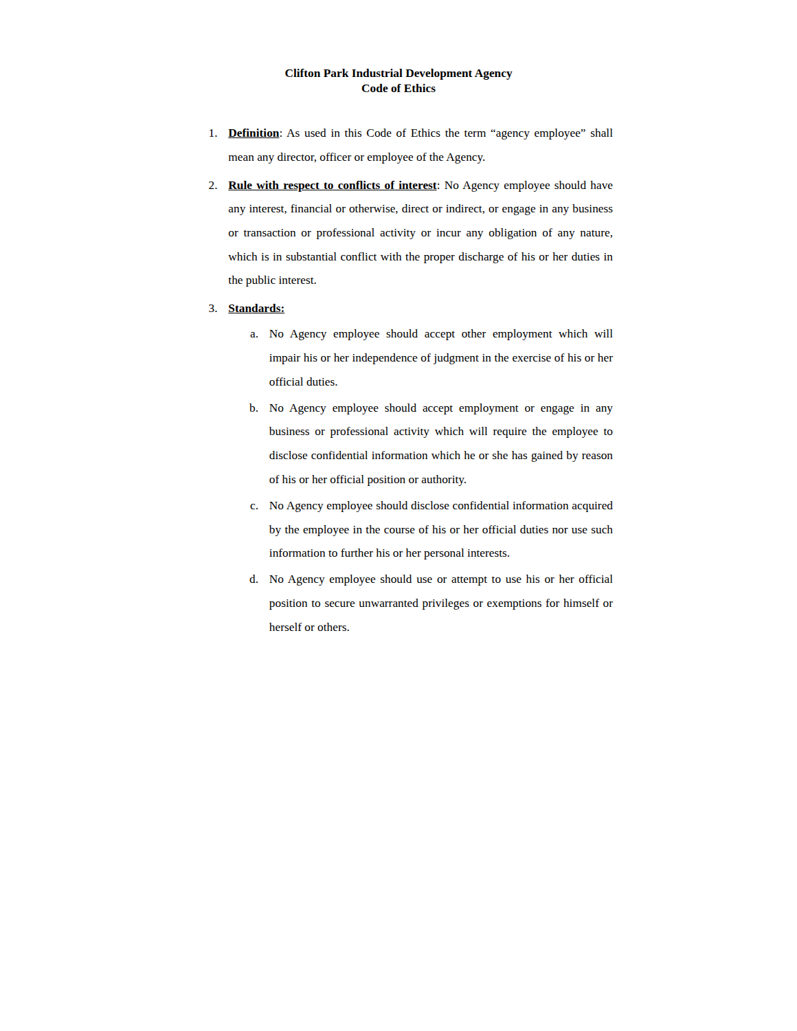Clifton Park Industrial Development Agency Code of Ethics
Definition: As used in this Code of Ethics the term “agency employee” shall mean any director, officer or employee of the Agency.
Rule with respect to conflicts of interest: No Agency employee should have any interest, financial or otherwise, direct or indirect, or engage in any business or transaction or professional activity or incur any obligation of any nature, which is in substantial conflict with the proper discharge of his or her duties in the public interest.
Standards:
No Agency employee should accept other employment which will impair his or her independence of judgment in the exercise of his or her official duties.
No Agency employee should accept employment or engage in any business or professional activity which will require the employee to disclose confidential information which he or she has gained by reason of his or her official position or authority.
No Agency employee should disclose confidential information acquired by the employee in the course of his or her official duties nor use such information to further his or her personal interests.
No Agency employee should use or attempt to use his or her official position to secure unwarranted privileges or exemptions for himself or herself or others.